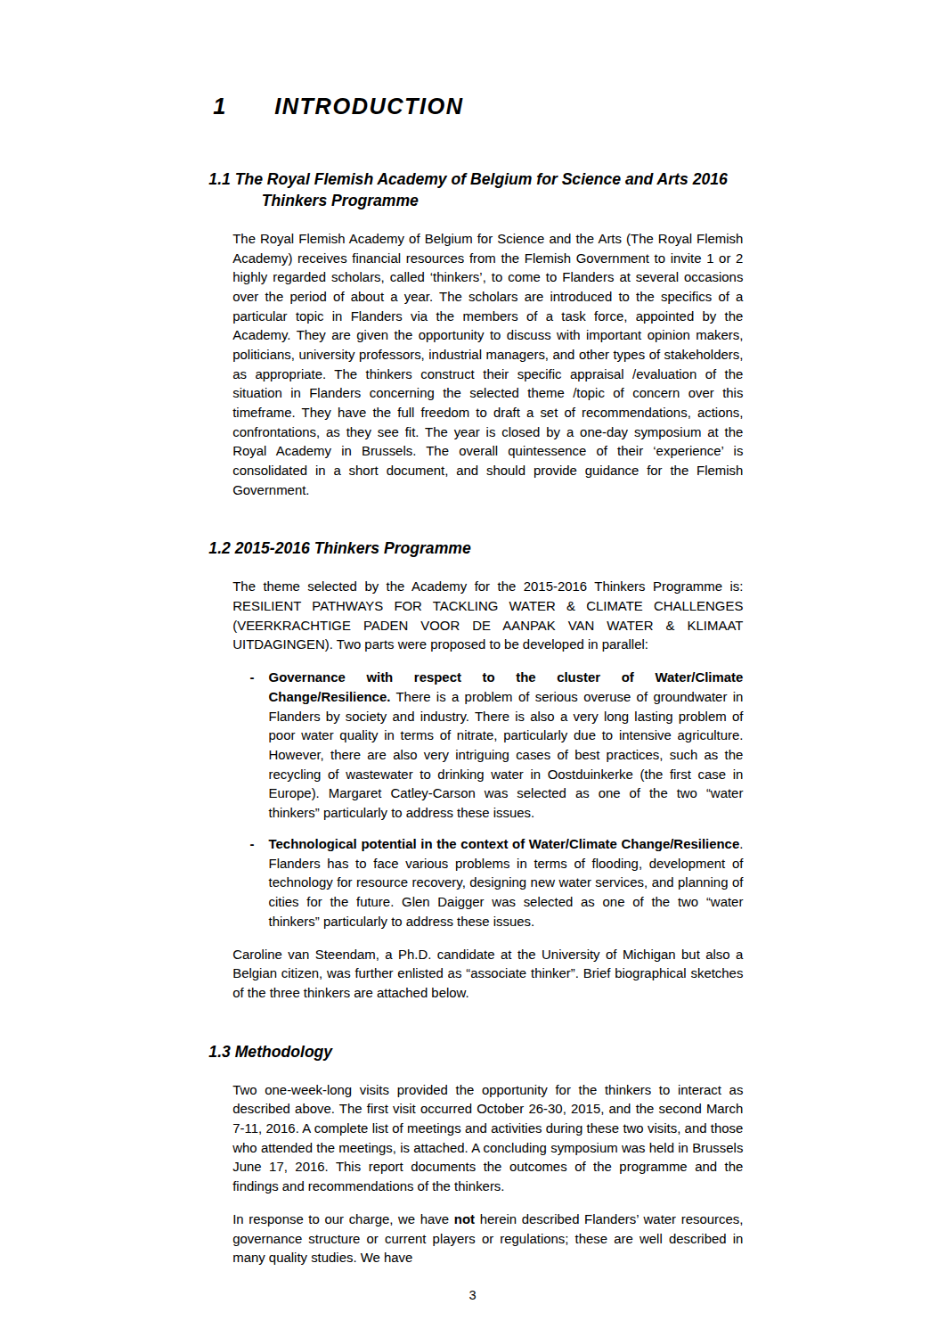1 INTRODUCTION
1.1 The Royal Flemish Academy of Belgium for Science and Arts 2016 Thinkers Programme
The Royal Flemish Academy of Belgium for Science and the Arts (The Royal Flemish Academy) receives financial resources from the Flemish Government to invite 1 or 2 highly regarded scholars, called ‘thinkers’, to come to Flanders at several occasions over the period of about a year. The scholars are introduced to the specifics of a particular topic in Flanders via the members of a task force, appointed by the Academy. They are given the opportunity to discuss with important opinion makers, politicians, university professors, industrial managers, and other types of stakeholders, as appropriate. The thinkers construct their specific appraisal /evaluation of the situation in Flanders concerning the selected theme /topic of concern over this timeframe. They have the full freedom to draft a set of recommendations, actions, confrontations, as they see fit. The year is closed by a one-day symposium at the Royal Academy in Brussels. The overall quintessence of their ‘experience’ is consolidated in a short document, and should provide guidance for the Flemish Government.
1.2 2015-2016 Thinkers Programme
The theme selected by the Academy for the 2015-2016 Thinkers Programme is: RESILIENT PATHWAYS FOR TACKLING WATER & CLIMATE CHALLENGES (VEERKRACHTIGE PADEN VOOR DE AANPAK VAN WATER & KLIMAAT UITDAGINGEN). Two parts were proposed to be developed in parallel:
Governance with respect to the cluster of Water/Climate Change/Resilience. There is a problem of serious overuse of groundwater in Flanders by society and industry. There is also a very long lasting problem of poor water quality in terms of nitrate, particularly due to intensive agriculture. However, there are also very intriguing cases of best practices, such as the recycling of wastewater to drinking water in Oostduinkerke (the first case in Europe). Margaret Catley-Carson was selected as one of the two “water thinkers” particularly to address these issues.
Technological potential in the context of Water/Climate Change/Resilience. Flanders has to face various problems in terms of flooding, development of technology for resource recovery, designing new water services, and planning of cities for the future. Glen Daigger was selected as one of the two “water thinkers” particularly to address these issues.
Caroline van Steendam, a Ph.D. candidate at the University of Michigan but also a Belgian citizen, was further enlisted as “associate thinker”. Brief biographical sketches of the three thinkers are attached below.
1.3 Methodology
Two one-week-long visits provided the opportunity for the thinkers to interact as described above. The first visit occurred October 26-30, 2015, and the second March 7-11, 2016. A complete list of meetings and activities during these two visits, and those who attended the meetings, is attached. A concluding symposium was held in Brussels June 17, 2016. This report documents the outcomes of the programme and the findings and recommendations of the thinkers.
In response to our charge, we have not herein described Flanders’ water resources, governance structure or current players or regulations; these are well described in many quality studies. We have
3